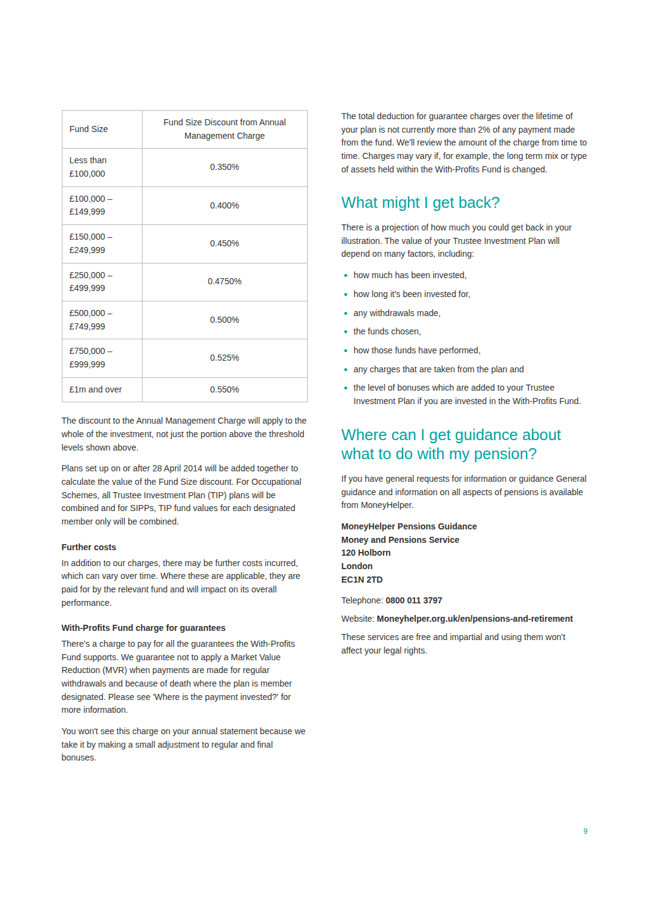| Fund Size | Fund Size Discount from Annual Management Charge |
| --- | --- |
| Less than £100,000 | 0.350% |
| £100,000 – £149,999 | 0.400% |
| £150,000 – £249,999 | 0.450% |
| £250,000 – £499,999 | 0.4750% |
| £500,000 – £749,999 | 0.500% |
| £750,000 – £999,999 | 0.525% |
| £1m and over | 0.550% |
The discount to the Annual Management Charge will apply to the whole of the investment, not just the portion above the threshold levels shown above.
Plans set up on or after 28 April 2014 will be added together to calculate the value of the Fund Size discount. For Occupational Schemes, all Trustee Investment Plan (TIP) plans will be combined and for SIPPs, TIP fund values for each designated member only will be combined.
Further costs
In addition to our charges, there may be further costs incurred, which can vary over time. Where these are applicable, they are paid for by the relevant fund and will impact on its overall performance.
With-Profits Fund charge for guarantees
There's a charge to pay for all the guarantees the With-Profits Fund supports. We guarantee not to apply a Market Value Reduction (MVR) when payments are made for regular withdrawals and because of death where the plan is member designated. Please see 'Where is the payment invested?' for more information.
You won't see this charge on your annual statement because we take it by making a small adjustment to regular and final bonuses.
The total deduction for guarantee charges over the lifetime of your plan is not currently more than 2% of any payment made from the fund. We'll review the amount of the charge from time to time. Charges may vary if, for example, the long term mix or type of assets held within the With-Profits Fund is changed.
What might I get back?
There is a projection of how much you could get back in your illustration. The value of your Trustee Investment Plan will depend on many factors, including:
how much has been invested,
how long it's been invested for,
any withdrawals made,
the funds chosen,
how those funds have performed,
any charges that are taken from the plan and
the level of bonuses which are added to your Trustee Investment Plan if you are invested in the With-Profits Fund.
Where can I get guidance about what to do with my pension?
If you have general requests for information or guidance General guidance and information on all aspects of pensions is available from MoneyHelper.
MoneyHelper Pensions Guidance
Money and Pensions Service
120 Holborn
London
EC1N 2TD
Telephone: 0800 011 3797
Website: Moneyhelper.org.uk/en/pensions-and-retirement
These services are free and impartial and using them won't affect your legal rights.
9